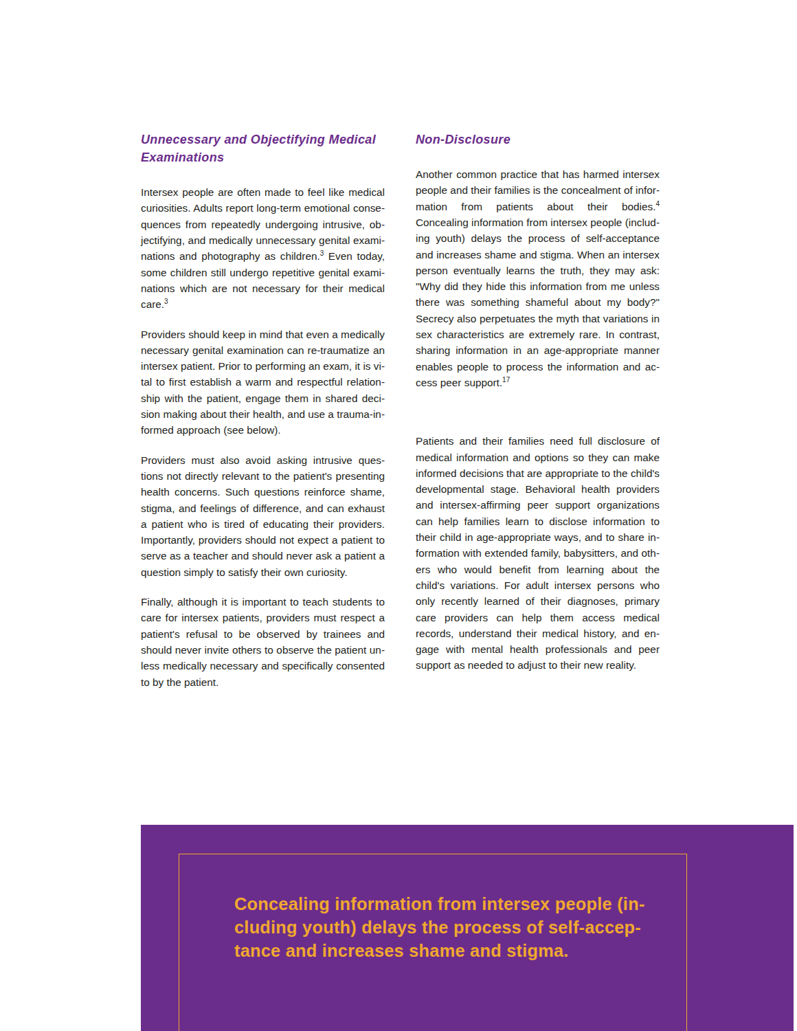Unnecessary and Objectifying Medical Examinations
Intersex people are often made to feel like medical curiosities. Adults report long-term emotional consequences from repeatedly undergoing intrusive, objectifying, and medically unnecessary genital examinations and photography as children.3 Even today, some children still undergo repetitive genital examinations which are not necessary for their medical care.3
Providers should keep in mind that even a medically necessary genital examination can re-traumatize an intersex patient. Prior to performing an exam, it is vital to first establish a warm and respectful relationship with the patient, engage them in shared decision making about their health, and use a trauma-informed approach (see below).
Providers must also avoid asking intrusive questions not directly relevant to the patient's presenting health concerns. Such questions reinforce shame, stigma, and feelings of difference, and can exhaust a patient who is tired of educating their providers. Importantly, providers should not expect a patient to serve as a teacher and should never ask a patient a question simply to satisfy their own curiosity.
Finally, although it is important to teach students to care for intersex patients, providers must respect a patient's refusal to be observed by trainees and should never invite others to observe the patient unless medically necessary and specifically consented to by the patient.
Non-Disclosure
Another common practice that has harmed intersex people and their families is the concealment of information from patients about their bodies.4 Concealing information from intersex people (including youth) delays the process of self-acceptance and increases shame and stigma. When an intersex person eventually learns the truth, they may ask: "Why did they hide this information from me unless there was something shameful about my body?" Secrecy also perpetuates the myth that variations in sex characteristics are extremely rare. In contrast, sharing information in an age-appropriate manner enables people to process the information and access peer support.17
Patients and their families need full disclosure of medical information and options so they can make informed decisions that are appropriate to the child's developmental stage. Behavioral health providers and intersex-affirming peer support organizations can help families learn to disclose information to their child in age-appropriate ways, and to share information with extended family, babysitters, and others who would benefit from learning about the child's variations. For adult intersex persons who only recently learned of their diagnoses, primary care providers can help them access medical records, understand their medical history, and engage with mental health professionals and peer support as needed to adjust to their new reality.
Concealing information from intersex people (including youth) delays the process of self-acceptance and increases shame and stigma.